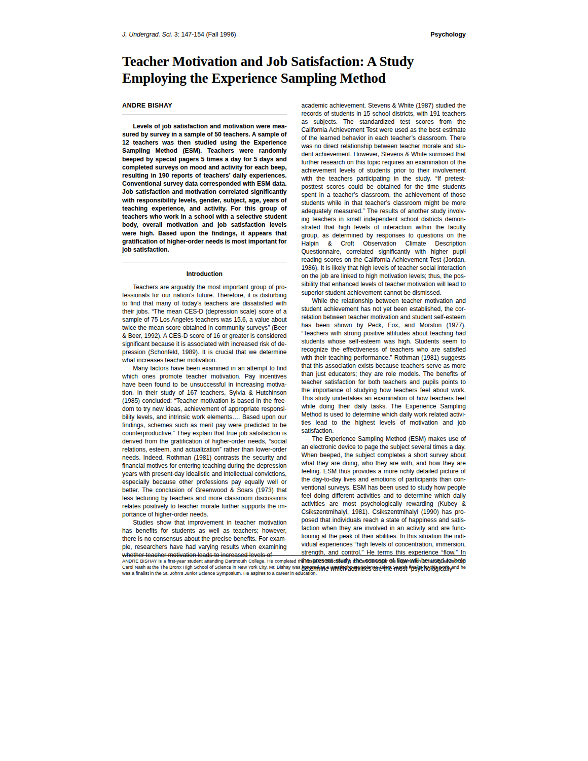J. Undergrad. Sci. 3: 147-154 (Fall 1996)
Psychology
Teacher Motivation and Job Satisfaction: A Study Employing the Experience Sampling Method
ANDRE BISHAY
Levels of job satisfaction and motivation were measured by survey in a sample of 50 teachers. A sample of 12 teachers was then studied using the Experience Sampling Method (ESM). Teachers were randomly beeped by special pagers 5 times a day for 5 days and completed surveys on mood and activity for each beep, resulting in 190 reports of teachers’ daily experiences. Conventional survey data corresponded with ESM data. Job satisfaction and motivation correlated significantly with responsibility levels, gender, subject, age, years of teaching experience, and activity. For this group of teachers who work in a school with a selective student body, overall motivation and job satisfaction levels were high. Based upon the findings, it appears that gratification of higher-order needs is most important for job satisfaction.
Introduction
Teachers are arguably the most important group of professionals for our nation’s future. Therefore, it is disturbing to find that many of today’s teachers are dissatisfied with their jobs. “The mean CES-D (depression scale) score of a sample of 75 Los Angeles teachers was 15.6, a value about twice the mean score obtained in community surveys” (Beer & Beer, 1992). A CES-D score of 16 or greater is considered significant because it is associated with increased risk of depression (Schonfeld, 1989). It is crucial that we determine what increases teacher motivation.
Many factors have been examined in an attempt to find which ones promote teacher motivation. Pay incentives have been found to be unsuccessful in increasing motivation. In their study of 167 teachers, Sylvia & Hutchinson (1985) concluded: “Teacher motivation is based in the freedom to try new ideas, achievement of appropriate responsibility levels, and intrinsic work elements…. Based upon our findings, schemes such as merit pay were predicted to be counterproductive.” They explain that true job satisfaction is derived from the gratification of higher-order needs, “social relations, esteem, and actualization” rather than lower-order needs. Indeed, Rothman (1981) contrasts the security and financial motives for entering teaching during the depression years with present-day idealistic and intellectual convictions, especially because other professions pay equally well or better. The conclusion of Greenwood & Soars (1973) that less lecturing by teachers and more classroom discussions relates positively to teacher morale further supports the importance of higher-order needs.
Studies show that improvement in teacher motivation has benefits for students as well as teachers; however, there is no consensus about the precise benefits. For example, researchers have had varying results when examining whether teacher motivation leads to increased levels of
academic achievement. Stevens & White (1987) studied the records of students in 15 school districts, with 191 teachers as subjects. The standardized test scores from the California Achievement Test were used as the best estimate of the learned behavior in each teacher’s classroom. There was no direct relationship between teacher morale and student achievement. However, Stevens & White surmised that further research on this topic requires an examination of the achievement levels of students prior to their involvement with the teachers participating in the study. “If pretest-posttest scores could be obtained for the time students spent in a teacher’s classroom, the achievement of those students while in that teacher’s classroom might be more adequately measured.” The results of another study involving teachers in small independent school districts demonstrated that high levels of interaction within the faculty group, as determined by responses to questions on the Halpin & Croft Observation Climate Description Questionnaire, correlated significantly with higher pupil reading scores on the California Achievement Test (Jordan, 1986). It is likely that high levels of teacher social interaction on the job are linked to high motivation levels; thus, the possibility that enhanced levels of teacher motivation will lead to superior student achievement cannot be dismissed.
While the relationship between teacher motivation and student achievement has not yet been established, the correlation between teacher motivation and student self-esteem has been shown by Peck, Fox, and Morston (1977). “Teachers with strong positive attitudes about teaching had students whose self-esteem was high. Students seem to recognize the effectiveness of teachers who are satisfied with their teaching performance.” Rothman (1981) suggests that this association exists because teachers serve as more than just educators; they are role models. The benefits of teacher satisfaction for both teachers and pupils points to the importance of studying how teachers feel about work. This study undertakes an examination of how teachers feel while doing their daily tasks. The Experience Sampling Method is used to determine which daily work related activities lead to the highest levels of motivation and job satisfaction.
The Experience Sampling Method (ESM) makes use of an electronic device to page the subject several times a day. When beeped, the subject completes a short survey about what they are doing, who they are with, and how they are feeling. ESM thus provides a more richly detailed picture of the day-to-day lives and emotions of participants than conventional surveys. ESM has been used to study how people feel doing different activities and to determine which daily activities are most psychologically rewarding (Kubey & Csikszentmihalyi, 1981). Csikszentmihalyi (1990) has proposed that individuals reach a state of happiness and satisfaction when they are involved in an activity and are functioning at the peak of their abilities. In this situation the individual experiences “high levels of concentration, immersion, strength, and control.” He terms this experience “flow.” In the present study, the concept of flow will be used to help determine which activities are the most “psychologically
ANDRE BISHAY is a first-year student attending Dartmouth College. He completed the research described in this article under the supervision of faculty advisor Dr. Carol Nash at the The Bronx High School of Science in New York City. Mr. Bishay was honored as a Westinghouse Science Talent Search finalist for this work, and he was a finalist in the St. John’s Junior Science Symposium. He aspires to a career in education.